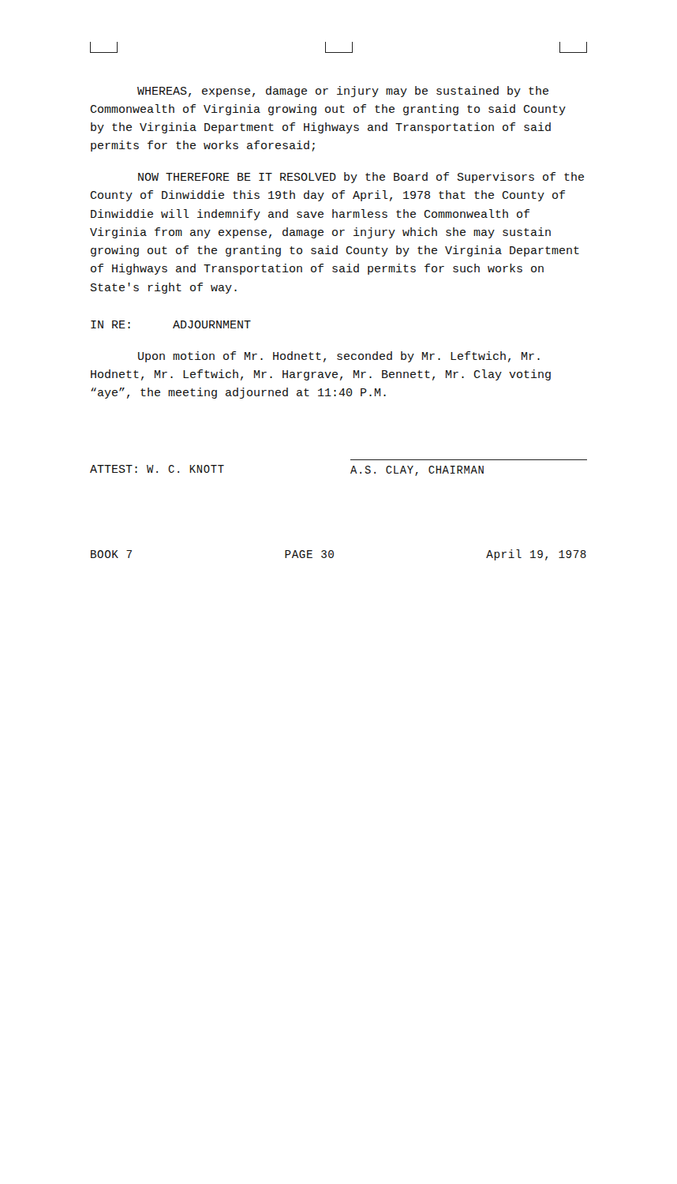WHEREAS, expense, damage or injury may be sustained by the Commonwealth of Virginia growing out of the granting to said County by the Virginia Department of Highways and Transportation of said permits for the works aforesaid;
NOW THEREFORE BE IT RESOLVED by the Board of Supervisors of the County of Dinwiddie this 19th day of April, 1978 that the County of Dinwiddie will indemnify and save harmless the Commonwealth of Virginia from any expense, damage or injury which she may sustain growing out of the granting to said County by the Virginia Department of Highways and Transportation of said permits for such works on State's right of way.
IN RE: ADJOURNMENT
Upon motion of Mr. Hodnett, seconded by Mr. Leftwich, Mr. Hodnett, Mr. Leftwich, Mr. Hargrave, Mr. Bennett, Mr. Clay voting “aye”, the meeting adjourned at 11:40 P.M.
ATTEST: W. C. KNOTT
A.S. CLAY, CHAIRMAN
BOOK 7 PAGE 30 April 19, 1978